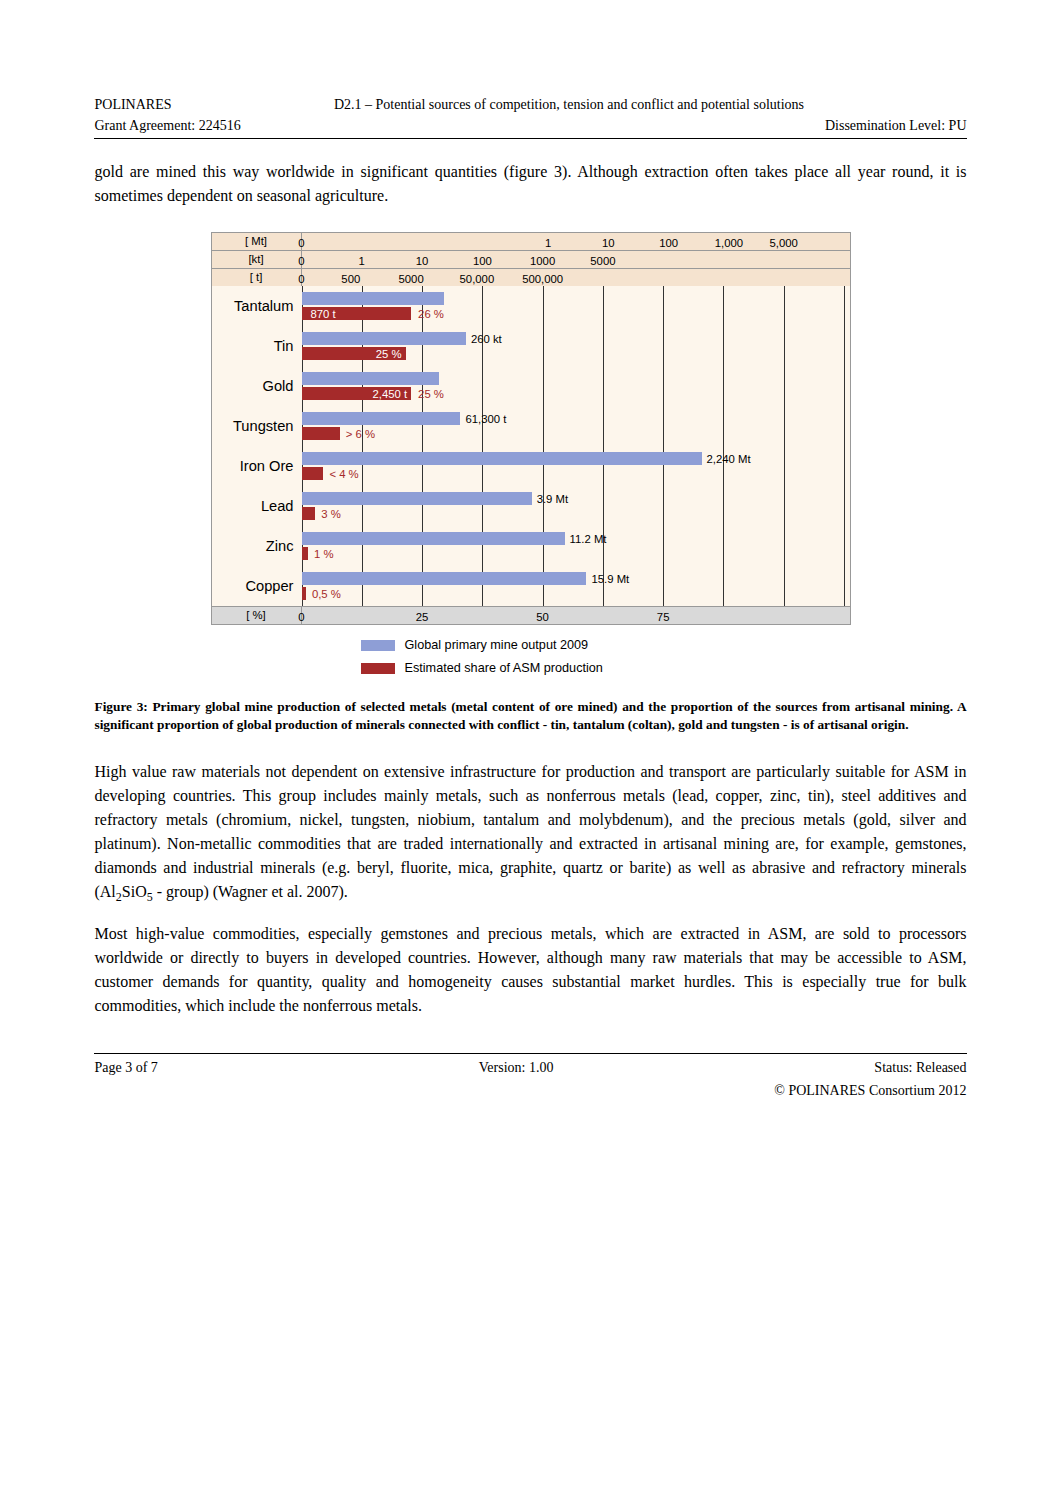POLINARES
D2.1 – Potential sources of competition, tension and conflict and potential solutions
Grant Agreement: 224516
Dissemination Level: PU
gold are mined this way worldwide in significant quantities (figure 3). Although extraction often takes place all year round, it is sometimes dependent on seasonal agriculture.
[ Mt]
0 1 10 100 1,000 5,000
[kt]
0 1 10 100 1000 5000
[ t]
0 500 5000 50,000 500,000
Tantalum
870 t 26 %
Tin
260 kt
25 %
Gold
2,450 t 25 %
Tungsten
61,300 t
> 6 %
Iron Ore
2,240 Mt
< 4 %
Lead
3.9 Mt
3 %
Zinc
11.2 Mt
1 %
Copper
15.9 Mt
0,5 %
[ %]
0 25 50 75
Global primary mine output 2009
Estimated share of ASM production
Figure 3: Primary global mine production of selected metals (metal content of ore mined) and the proportion of the sources from artisanal mining. A significant proportion of global production of minerals connected with conflict - tin, tantalum (coltan), gold and tungsten - is of artisanal origin.
High value raw materials not dependent on extensive infrastructure for production and transport are particularly suitable for ASM in developing countries. This group includes mainly metals, such as nonferrous metals (lead, copper, zinc, tin), steel additives and refractory metals (chromium, nickel, tungsten, niobium, tantalum and molybdenum), and the precious metals (gold, silver and platinum). Non-metallic commodities that are traded internationally and extracted in artisanal mining are, for example, gemstones, diamonds and industrial minerals (e.g. beryl, fluorite, mica, graphite, quartz or barite) as well as abrasive and refractory minerals (Al2SiO5 - group) (Wagner et al. 2007).
Most high-value commodities, especially gemstones and precious metals, which are extracted in ASM, are sold to processors worldwide or directly to buyers in developed countries. However, although many raw materials that may be accessible to ASM, customer demands for quantity, quality and homogeneity causes substantial market hurdles. This is especially true for bulk commodities, which include the nonferrous metals.
Page 3 of 7
Version: 1.00
Status: Released
© POLINARES Consortium 2012